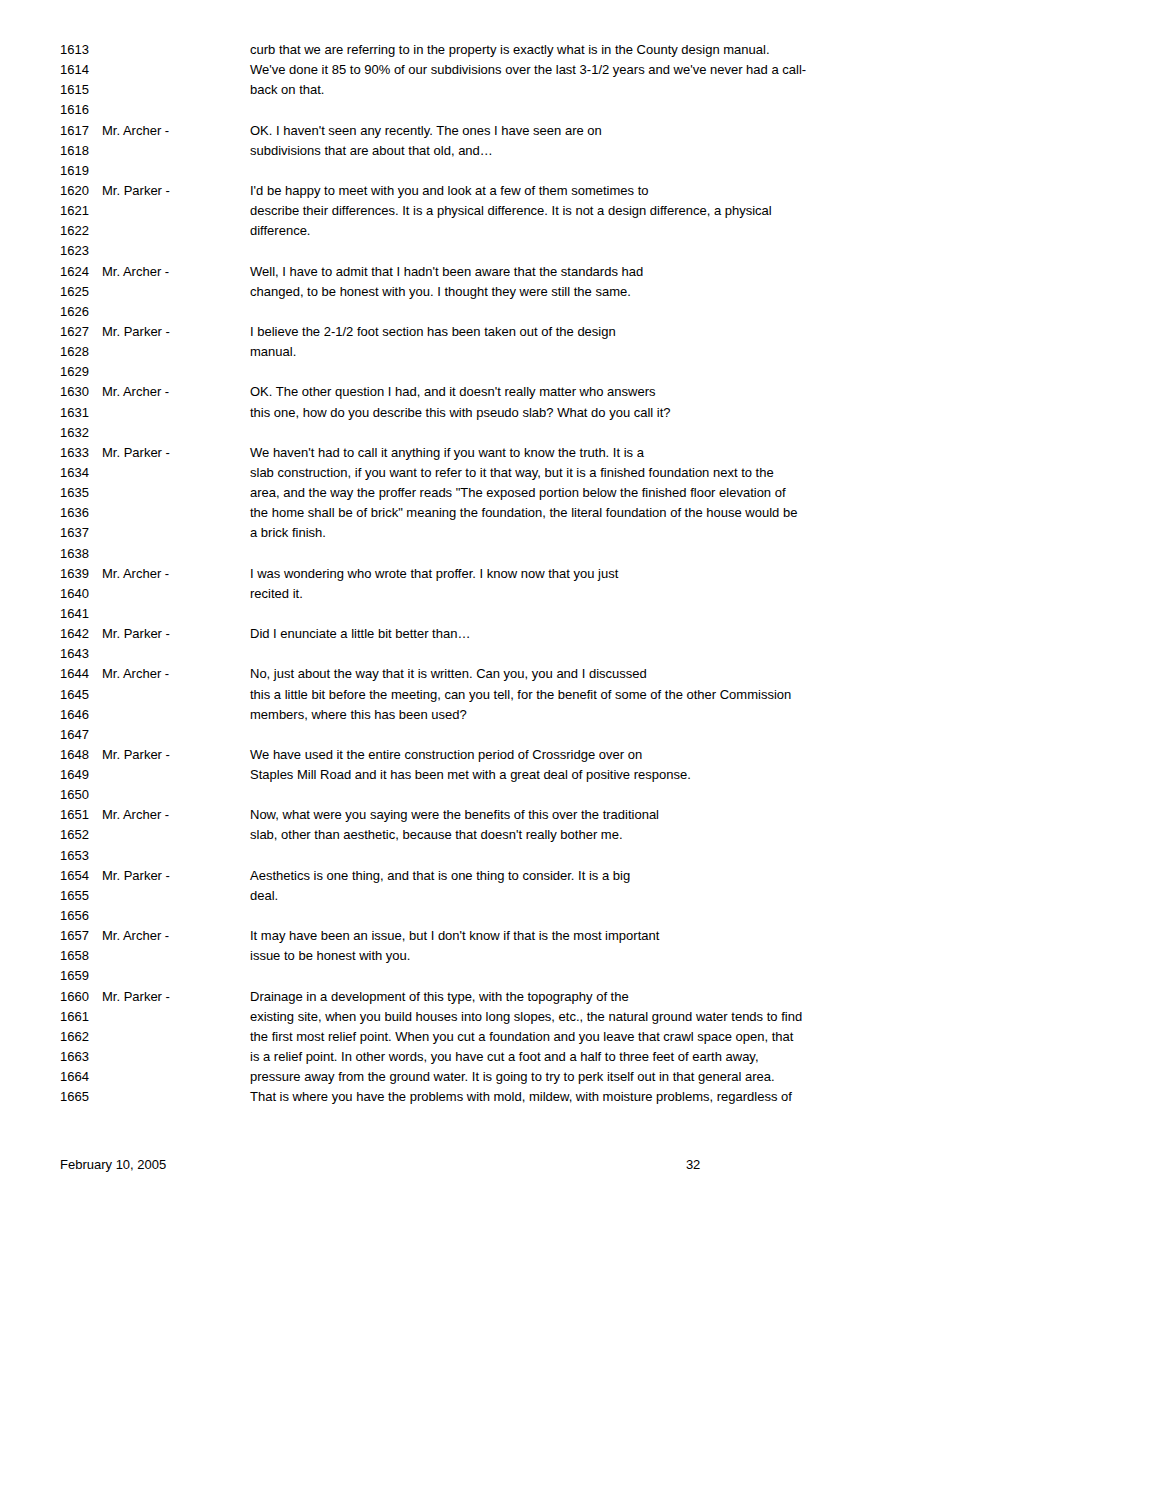| 1613 | | | curb that we are referring to in the property is exactly what is in the County design manual. |
| 1614 | | | We've done it 85 to 90% of our subdivisions over the last 3-1/2 years and we've never had a call- |
| 1615 | | | back on that. |
| 1616 | | | |
| 1617 | Mr. Archer - | | OK. I haven't seen any recently. The ones I have seen are on |
| 1618 | | | subdivisions that are about that old, and… |
| 1619 | | | |
| 1620 | Mr. Parker - | | I'd be happy to meet with you and look at a few of them sometimes to |
| 1621 | | | describe their differences. It is a physical difference. It is not a design difference, a physical |
| 1622 | | | difference. |
| 1623 | | | |
| 1624 | Mr. Archer - | | Well, I have to admit that I hadn't been aware that the standards had |
| 1625 | | | changed, to be honest with you. I thought they were still the same. |
| 1626 | | | |
| 1627 | Mr. Parker - | | I believe the 2-1/2 foot section has been taken out of the design |
| 1628 | | | manual. |
| 1629 | | | |
| 1630 | Mr. Archer - | | OK. The other question I had, and it doesn't really matter who answers |
| 1631 | | | this one, how do you describe this with pseudo slab? What do you call it? |
| 1632 | | | |
| 1633 | Mr. Parker - | | We haven't had to call it anything if you want to know the truth. It is a |
| 1634 | | | slab construction, if you want to refer to it that way, but it is a finished foundation next to the |
| 1635 | | | area, and the way the proffer reads "The exposed portion below the finished floor elevation of |
| 1636 | | | the home shall be of brick" meaning the foundation, the literal foundation of the house would be |
| 1637 | | | a brick finish. |
| 1638 | | | |
| 1639 | Mr. Archer - | | I was wondering who wrote that proffer. I know now that you just |
| 1640 | | | recited it. |
| 1641 | | | |
| 1642 | Mr. Parker - | | Did I enunciate a little bit better than… |
| 1643 | | | |
| 1644 | Mr. Archer - | | No, just about the way that it is written. Can you, you and I discussed |
| 1645 | | | this a little bit before the meeting, can you tell, for the benefit of some of the other Commission |
| 1646 | | | members, where this has been used? |
| 1647 | | | |
| 1648 | Mr. Parker - | | We have used it the entire construction period of Crossridge over on |
| 1649 | | | Staples Mill Road and it has been met with a great deal of positive response. |
| 1650 | | | |
| 1651 | Mr. Archer - | | Now, what were you saying were the benefits of this over the traditional |
| 1652 | | | slab, other than aesthetic, because that doesn't really bother me. |
| 1653 | | | |
| 1654 | Mr. Parker - | | Aesthetics is one thing, and that is one thing to consider. It is a big |
| 1655 | | | deal. |
| 1656 | | | |
| 1657 | Mr. Archer - | | It may have been an issue, but I don't know if that is the most important |
| 1658 | | | issue to be honest with you. |
| 1659 | | | |
| 1660 | Mr. Parker - | | Drainage in a development of this type, with the topography of the |
| 1661 | | | existing site, when you build houses into long slopes, etc., the natural ground water tends to find |
| 1662 | | | the first most relief point. When you cut a foundation and you leave that crawl space open, that |
| 1663 | | | is a relief point. In other words, you have cut a foot and a half to three feet of earth away, |
| 1664 | | | pressure away from the ground water. It is going to try to perk itself out in that general area. |
| 1665 | | | That is where you have the problems with mold, mildew, with moisture problems, regardless of |
February 10, 2005 32